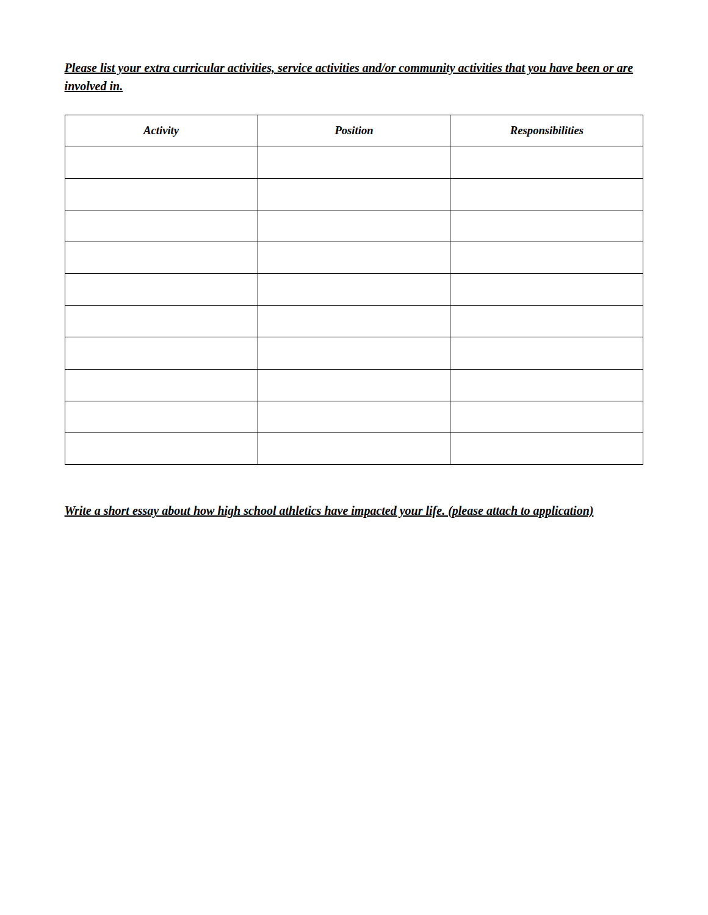Please list your extra curricular activities, service activities and/or community activities that you have been or are involved in.
| Activity | Position | Responsibilities |
| --- | --- | --- |
Write a short essay about how high school athletics have impacted your life. (please attach to application)